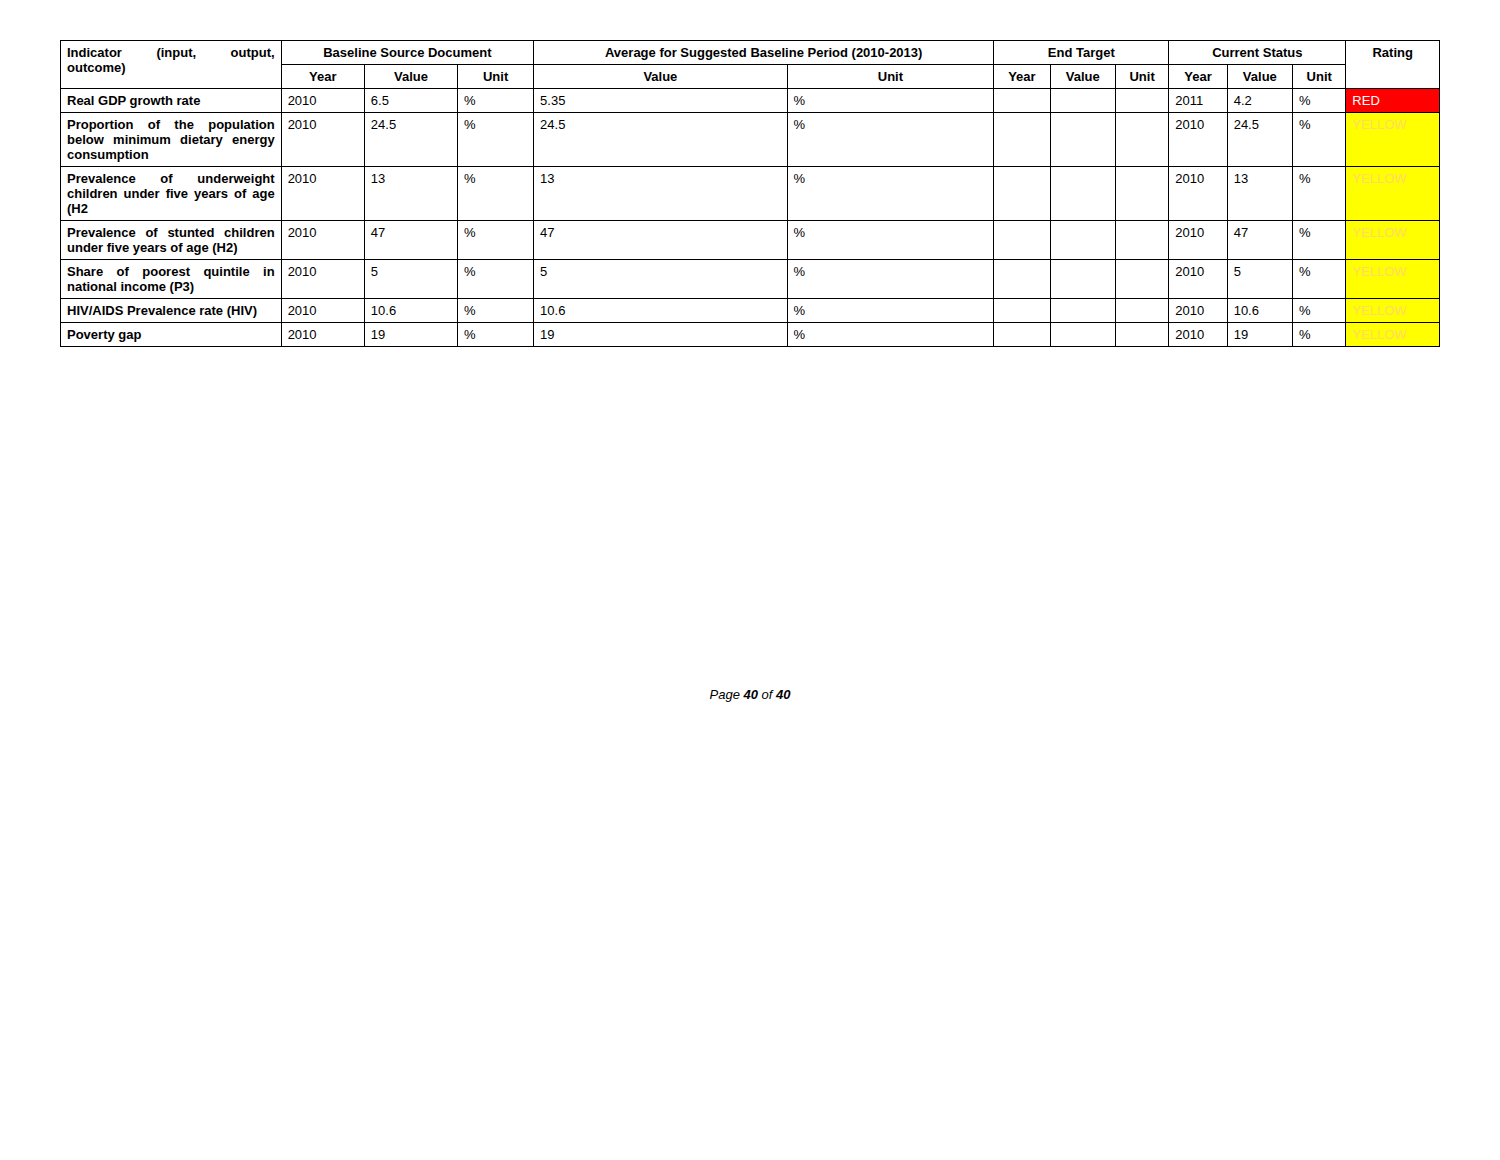| Indicator (input, output, outcome) | Baseline Source Document | Average for Suggested Baseline Period (2010-2013) | End Target | Current Status | Rating |
| --- | --- | --- | --- | --- | --- |
| Year | Value | Unit | Value | Unit | Year | Value | Unit | Year | Value | Unit |
| Real GDP growth rate | 2010 | 6.5 | % | 5.35 | % | | | | 2011 | 4.2 | % | RED |
| Proportion of the population below minimum dietary energy consumption | 2010 | 24.5 | % | 24.5 | % | | | | 2010 | 24.5 | % | YELLOW |
| Prevalence of underweight children under five years of age (H2 | 2010 | 13 | % | 13 | % | | | | 2010 | 13 | % | YELLOW |
| Prevalence of stunted children under five years of age (H2) | 2010 | 47 | % | 47 | % | | | | 2010 | 47 | % | YELLOW |
| Share of poorest quintile in national income (P3) | 2010 | 5 | % | 5 | % | | | | 2010 | 5 | % | YELLOW |
| HIV/AIDS Prevalence rate (HIV) | 2010 | 10.6 | % | 10.6 | % | | | | 2010 | 10.6 | % | YELLOW |
| Poverty gap | 2010 | 19 | % | 19 | % | | | | 2010 | 19 | % | YELLOW |
Page 40 of 40